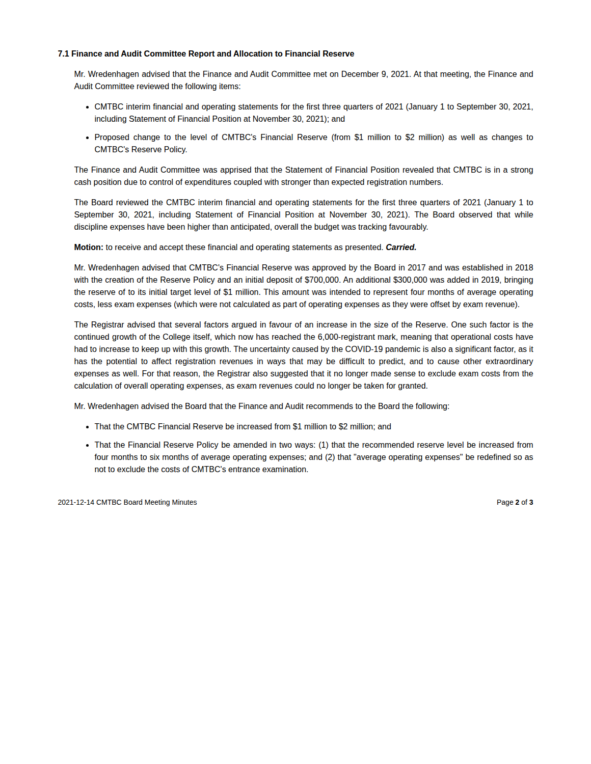7.1 Finance and Audit Committee Report and Allocation to Financial Reserve
Mr. Wredenhagen advised that the Finance and Audit Committee met on December 9, 2021. At that meeting, the Finance and Audit Committee reviewed the following items:
CMTBC interim financial and operating statements for the first three quarters of 2021 (January 1 to September 30, 2021, including Statement of Financial Position at November 30, 2021); and
Proposed change to the level of CMTBC's Financial Reserve (from $1 million to $2 million) as well as changes to CMTBC's Reserve Policy.
The Finance and Audit Committee was apprised that the Statement of Financial Position revealed that CMTBC is in a strong cash position due to control of expenditures coupled with stronger than expected registration numbers.
The Board reviewed the CMTBC interim financial and operating statements for the first three quarters of 2021 (January 1 to September 30, 2021, including Statement of Financial Position at November 30, 2021). The Board observed that while discipline expenses have been higher than anticipated, overall the budget was tracking favourably.
Motion: to receive and accept these financial and operating statements as presented. Carried.
Mr. Wredenhagen advised that CMTBC's Financial Reserve was approved by the Board in 2017 and was established in 2018 with the creation of the Reserve Policy and an initial deposit of $700,000. An additional $300,000 was added in 2019, bringing the reserve of to its initial target level of $1 million. This amount was intended to represent four months of average operating costs, less exam expenses (which were not calculated as part of operating expenses as they were offset by exam revenue).
The Registrar advised that several factors argued in favour of an increase in the size of the Reserve. One such factor is the continued growth of the College itself, which now has reached the 6,000-registrant mark, meaning that operational costs have had to increase to keep up with this growth. The uncertainty caused by the COVID-19 pandemic is also a significant factor, as it has the potential to affect registration revenues in ways that may be difficult to predict, and to cause other extraordinary expenses as well. For that reason, the Registrar also suggested that it no longer made sense to exclude exam costs from the calculation of overall operating expenses, as exam revenues could no longer be taken for granted.
Mr. Wredenhagen advised the Board that the Finance and Audit recommends to the Board the following:
That the CMTBC Financial Reserve be increased from $1 million to $2 million; and
That the Financial Reserve Policy be amended in two ways: (1) that the recommended reserve level be increased from four months to six months of average operating expenses; and (2) that "average operating expenses" be redefined so as not to exclude the costs of CMTBC's entrance examination.
2021-12-14 CMTBC Board Meeting Minutes Page 2 of 3